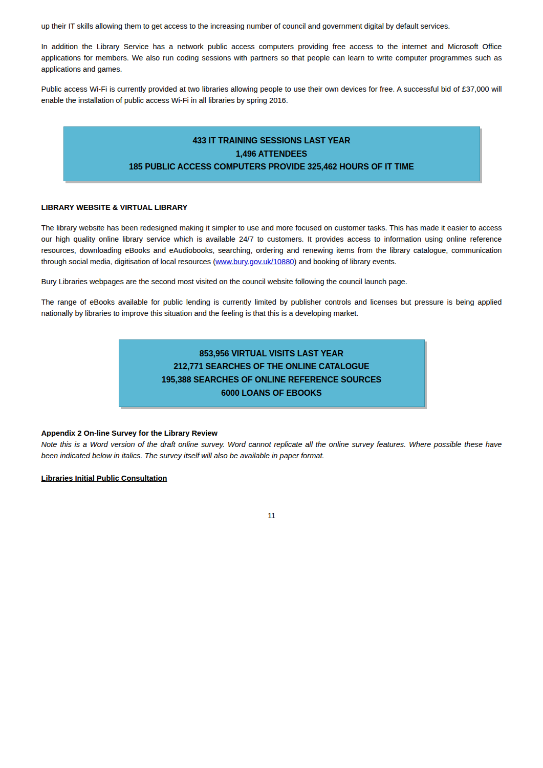up their IT skills allowing them to get access to the increasing number of council and government digital by default services.
In addition the Library Service has a network public access computers providing free access to the internet and Microsoft Office applications for members. We also run coding sessions with partners so that people can learn to write computer programmes such as applications and games.
Public access Wi-Fi is currently provided at two libraries allowing people to use their own devices for free. A successful bid of £37,000 will enable the installation of public access Wi-Fi in all libraries by spring 2016.
433 IT TRAINING SESSIONS LAST YEAR
1,496 ATTENDEES
185 PUBLIC ACCESS COMPUTERS PROVIDE 325,462 HOURS OF IT TIME
LIBRARY WEBSITE & VIRTUAL LIBRARY
The library website has been redesigned making it simpler to use and more focused on customer tasks. This has made it easier to access our high quality online library service which is available 24/7 to customers. It provides access to information using online reference resources, downloading eBooks and eAudiobooks, searching, ordering and renewing items from the library catalogue, communication through social media, digitisation of local resources (www.bury.gov.uk/10880) and booking of library events.
Bury Libraries webpages are the second most visited on the council website following the council launch page.
The range of eBooks available for public lending is currently limited by publisher controls and licenses but pressure is being applied nationally by libraries to improve this situation and the feeling is that this is a developing market.
853,956 VIRTUAL VISITS LAST YEAR
212,771 SEARCHES OF THE ONLINE CATALOGUE
195,388 SEARCHES OF ONLINE REFERENCE SOURCES
6000 LOANS OF EBOOKS
Appendix 2 On-line Survey for the Library Review
Note this is a Word version of the draft online survey. Word cannot replicate all the online survey features. Where possible these have been indicated below in italics. The survey itself will also be available in paper format.
Libraries Initial Public Consultation
11